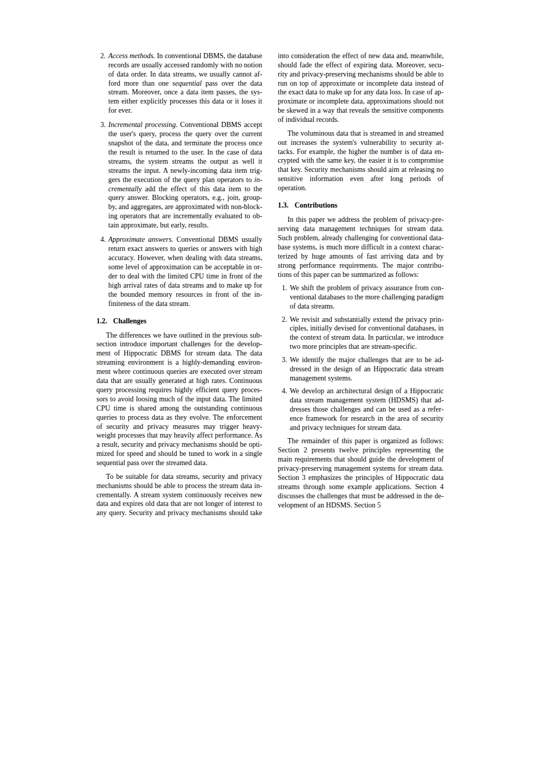Access methods. In conventional DBMS, the database records are usually accessed randomly with no notion of data order. In data streams, we usually cannot afford more than one sequential pass over the data stream. Moreover, once a data item passes, the system either explicitly processes this data or it loses it for ever.
Incremental processing. Conventional DBMS accept the user's query, process the query over the current snapshot of the data, and terminate the process once the result is returned to the user. In the case of data streams, the system streams the output as well it streams the input. A newly-incoming data item triggers the execution of the query plan operators to incrementally add the effect of this data item to the query answer. Blocking operators, e.g., join, group-by, and aggregates, are approximated with non-blocking operators that are incrementally evaluated to obtain approximate, but early, results.
Approximate answers. Conventional DBMS usually return exact answers to queries or answers with high accuracy. However, when dealing with data streams, some level of approximation can be acceptable in order to deal with the limited CPU time in front of the high arrival rates of data streams and to make up for the bounded memory resources in front of the infiniteness of the data stream.
1.2. Challenges
The differences we have outlined in the previous subsection introduce important challenges for the development of Hippocratic DBMS for stream data. The data streaming environment is a highly-demanding environment where continuous queries are executed over stream data that are usually generated at high rates. Continuous query processing requires highly efficient query processors to avoid loosing much of the input data. The limited CPU time is shared among the outstanding continuous queries to process data as they evolve. The enforcement of security and privacy measures may trigger heavy-weight processes that may heavily affect performance. As a result, security and privacy mechanisms should be optimized for speed and should be tuned to work in a single sequential pass over the streamed data.
To be suitable for data streams, security and privacy mechanisms should be able to process the stream data incrementally. A stream system continuously receives new data and expires old data that are not longer of interest to any query. Security and privacy mechanisms should take into consideration the effect of new data and, meanwhile, should fade the effect of expiring data. Moreover, security and privacy-preserving mechanisms should be able to run on top of approximate or incomplete data instead of the exact data to make up for any data loss. In case of approximate or incomplete data, approximations should not be skewed in a way that reveals the sensitive components of individual records.
The voluminous data that is streamed in and streamed out increases the system's vulnerability to security attacks. For example, the higher the number is of data encrypted with the same key, the easier it is to compromise that key. Security mechanisms should aim at releasing no sensitive information even after long periods of operation.
1.3. Contributions
In this paper we address the problem of privacy-preserving data management techniques for stream data. Such problem, already challenging for conventional database systems, is much more difficult in a context characterized by huge amounts of fast arriving data and by strong performance requirements. The major contributions of this paper can be summarized as follows:
We shift the problem of privacy assurance from conventional databases to the more challenging paradigm of data streams.
We revisit and substantially extend the privacy principles, initially devised for conventional databases, in the context of stream data. In particular, we introduce two more principles that are stream-specific.
We identify the major challenges that are to be addressed in the design of an Hippocratic data stream management systems.
We develop an architectural design of a Hippocratic data stream management system (HDSMS) that addresses those challenges and can be used as a reference framework for research in the area of security and privacy techniques for stream data.
The remainder of this paper is organized as follows: Section 2 presents twelve principles representing the main requirements that should guide the development of privacy-preserving management systems for stream data. Section 3 emphasizes the principles of Hippocratic data streams through some example applications. Section 4 discusses the challenges that must be addressed in the development of an HDSMS. Section 5